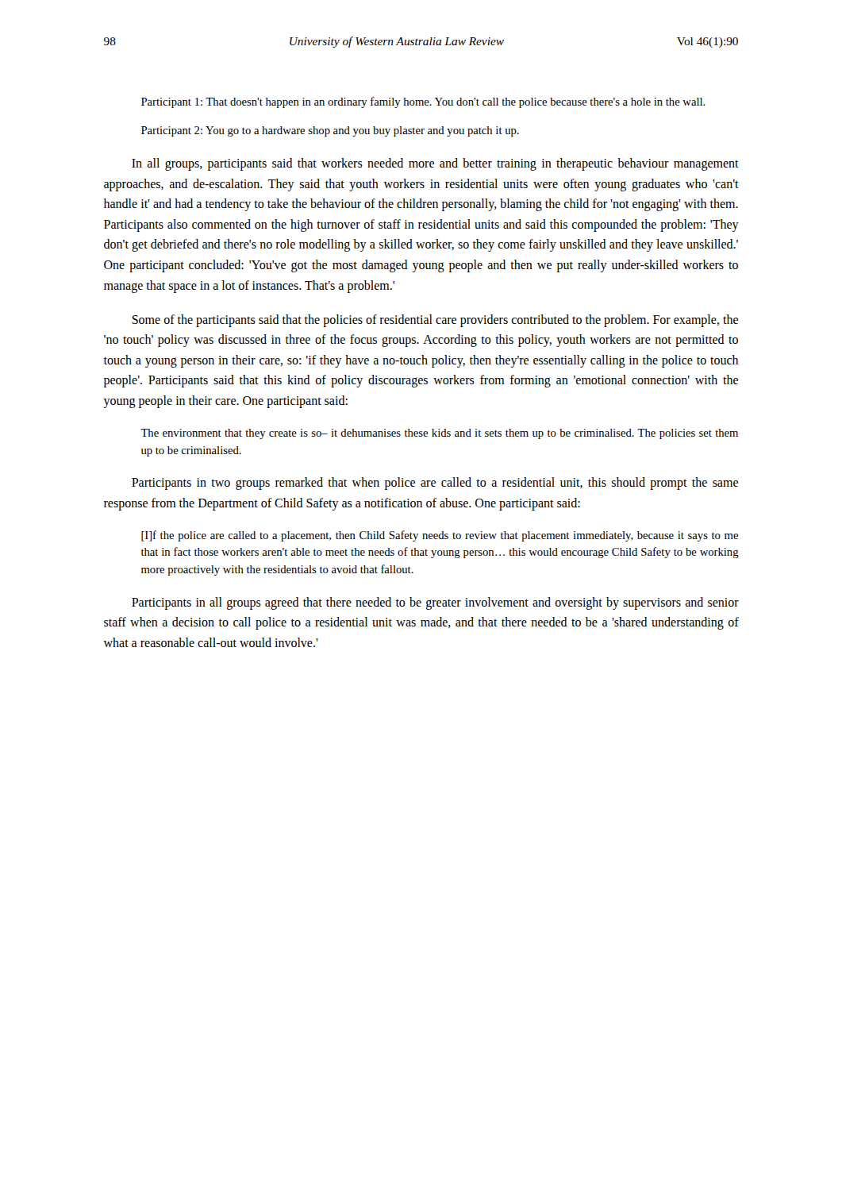98 University of Western Australia Law Review Vol 46(1):90
Participant 1: That doesn't happen in an ordinary family home. You don't call the police because there's a hole in the wall.
Participant 2: You go to a hardware shop and you buy plaster and you patch it up.
In all groups, participants said that workers needed more and better training in therapeutic behaviour management approaches, and de-escalation. They said that youth workers in residential units were often young graduates who 'can't handle it' and had a tendency to take the behaviour of the children personally, blaming the child for 'not engaging' with them. Participants also commented on the high turnover of staff in residential units and said this compounded the problem: 'They don't get debriefed and there's no role modelling by a skilled worker, so they come fairly unskilled and they leave unskilled.' One participant concluded: 'You've got the most damaged young people and then we put really under-skilled workers to manage that space in a lot of instances. That's a problem.'
Some of the participants said that the policies of residential care providers contributed to the problem. For example, the 'no touch' policy was discussed in three of the focus groups. According to this policy, youth workers are not permitted to touch a young person in their care, so: 'if they have a no-touch policy, then they're essentially calling in the police to touch people'. Participants said that this kind of policy discourages workers from forming an 'emotional connection' with the young people in their care. One participant said:
The environment that they create is so– it dehumanises these kids and it sets them up to be criminalised. The policies set them up to be criminalised.
Participants in two groups remarked that when police are called to a residential unit, this should prompt the same response from the Department of Child Safety as a notification of abuse. One participant said:
[I]f the police are called to a placement, then Child Safety needs to review that placement immediately, because it says to me that in fact those workers aren't able to meet the needs of that young person… this would encourage Child Safety to be working more proactively with the residentials to avoid that fallout.
Participants in all groups agreed that there needed to be greater involvement and oversight by supervisors and senior staff when a decision to call police to a residential unit was made, and that there needed to be a 'shared understanding of what a reasonable call-out would involve.'